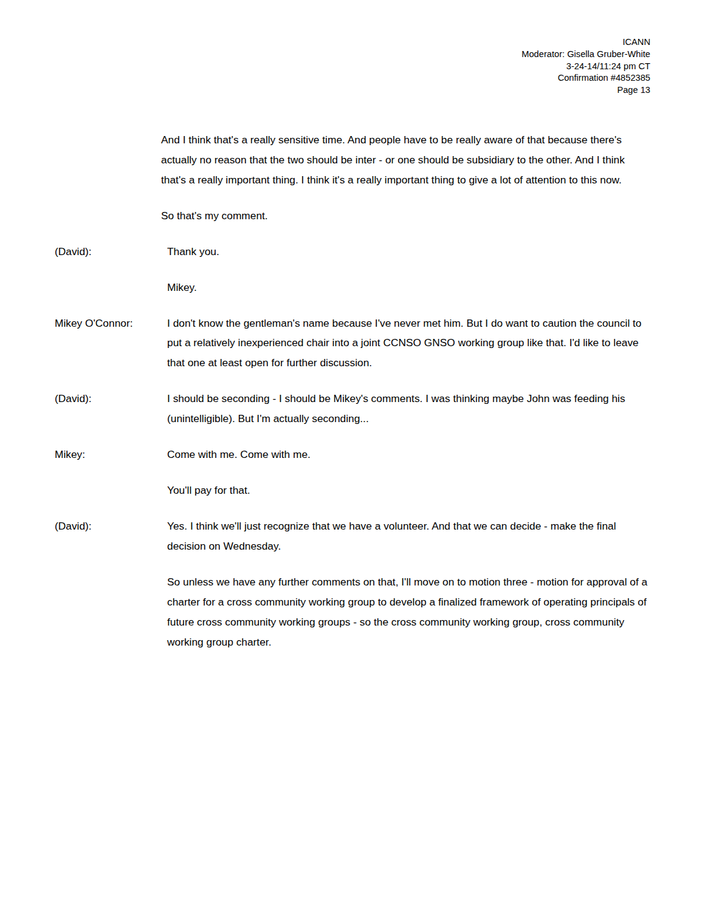ICANN
Moderator: Gisella Gruber-White
3-24-14/11:24 pm CT
Confirmation #4852385
Page 13
And I think that's a really sensitive time. And people have to be really aware of that because there's actually no reason that the two should be inter - or one should be subsidiary to the other. And I think that's a really important thing. I think it's a really important thing to give a lot of attention to this now.
So that's my comment.
(David):
Thank you.
Mikey.
Mikey O'Connor:
I don't know the gentleman's name because I've never met him. But I do want to caution the council to put a relatively inexperienced chair into a joint CCNSO GNSO working group like that. I'd like to leave that one at least open for further discussion.
(David):
I should be seconding - I should be Mikey's comments. I was thinking maybe John was feeding his (unintelligible). But I'm actually seconding...
Mikey:
Come with me. Come with me.
You'll pay for that.
(David):
Yes. I think we'll just recognize that we have a volunteer. And that we can decide - make the final decision on Wednesday.
So unless we have any further comments on that, I'll move on to motion three - motion for approval of a charter for a cross community working group to develop a finalized framework of operating principals of future cross community working groups - so the cross community working group, cross community working group charter.